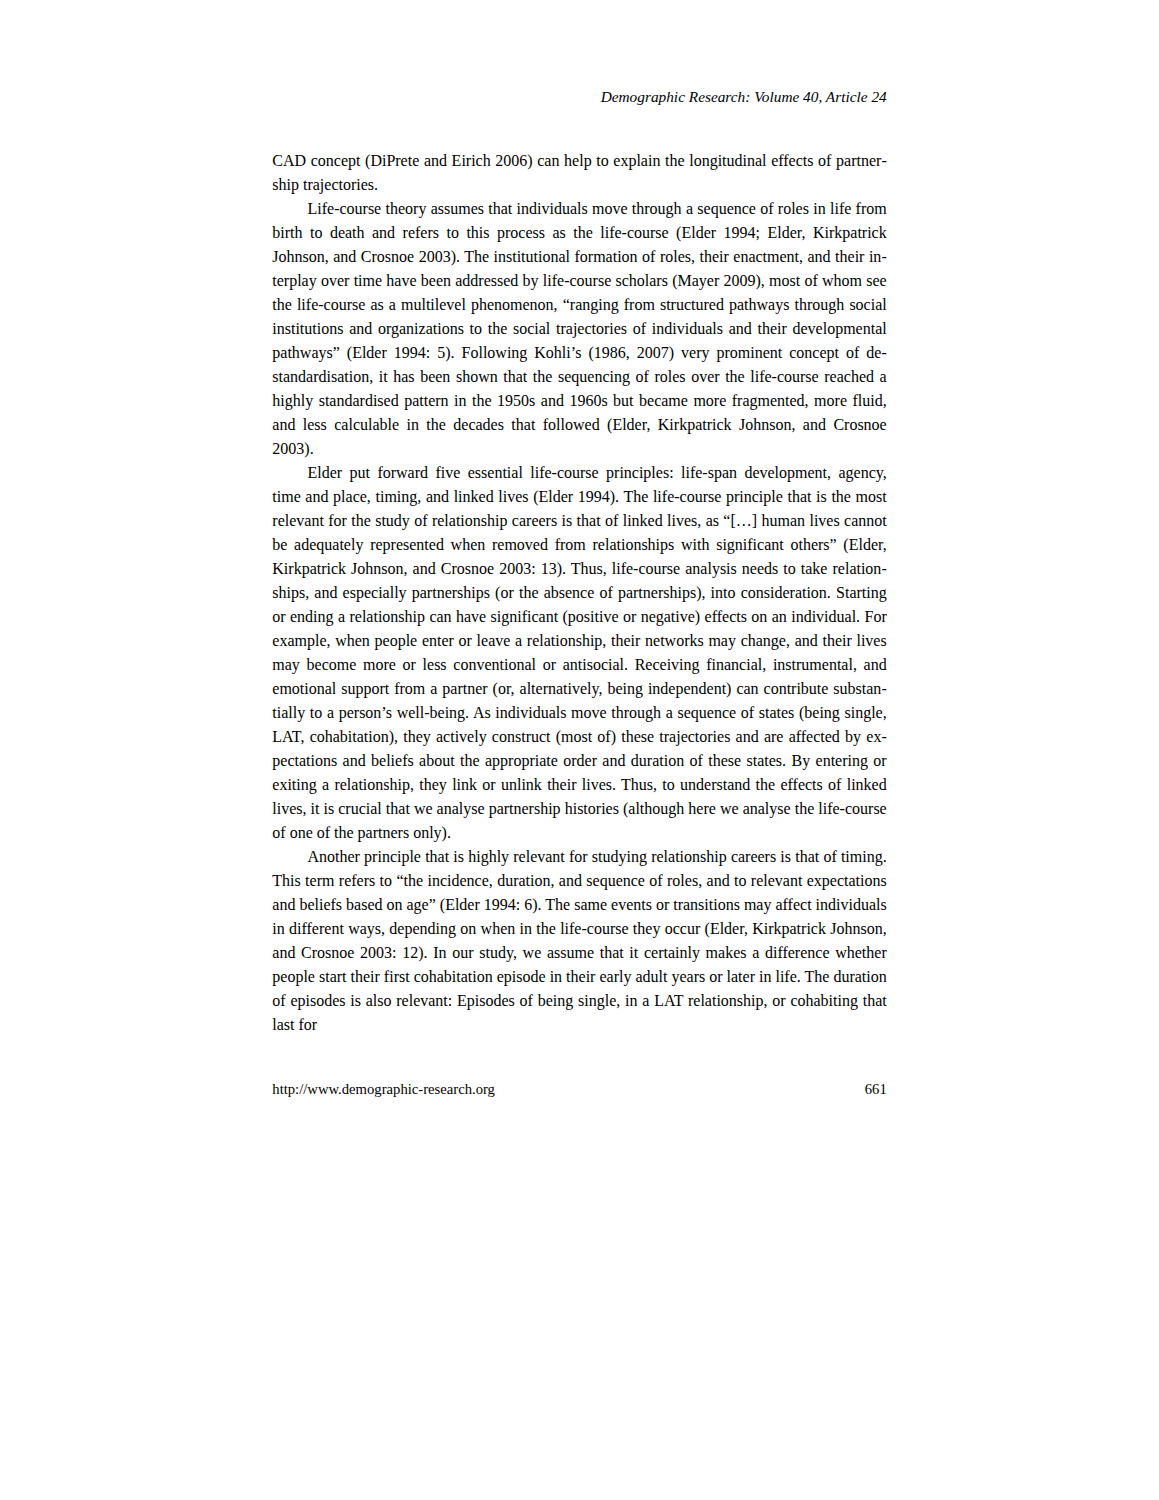Demographic Research: Volume 40, Article 24
CAD concept (DiPrete and Eirich 2006) can help to explain the longitudinal effects of partnership trajectories.
Life-course theory assumes that individuals move through a sequence of roles in life from birth to death and refers to this process as the life-course (Elder 1994; Elder, Kirkpatrick Johnson, and Crosnoe 2003). The institutional formation of roles, their enactment, and their interplay over time have been addressed by life-course scholars (Mayer 2009), most of whom see the life-course as a multilevel phenomenon, “ranging from structured pathways through social institutions and organizations to the social trajectories of individuals and their developmental pathways” (Elder 1994: 5). Following Kohli’s (1986, 2007) very prominent concept of destandardisation, it has been shown that the sequencing of roles over the life-course reached a highly standardised pattern in the 1950s and 1960s but became more fragmented, more fluid, and less calculable in the decades that followed (Elder, Kirkpatrick Johnson, and Crosnoe 2003).
Elder put forward five essential life-course principles: life-span development, agency, time and place, timing, and linked lives (Elder 1994). The life-course principle that is the most relevant for the study of relationship careers is that of linked lives, as “[…] human lives cannot be adequately represented when removed from relationships with significant others” (Elder, Kirkpatrick Johnson, and Crosnoe 2003: 13). Thus, life-course analysis needs to take relationships, and especially partnerships (or the absence of partnerships), into consideration. Starting or ending a relationship can have significant (positive or negative) effects on an individual. For example, when people enter or leave a relationship, their networks may change, and their lives may become more or less conventional or antisocial. Receiving financial, instrumental, and emotional support from a partner (or, alternatively, being independent) can contribute substantially to a person’s well-being. As individuals move through a sequence of states (being single, LAT, cohabitation), they actively construct (most of) these trajectories and are affected by expectations and beliefs about the appropriate order and duration of these states. By entering or exiting a relationship, they link or unlink their lives. Thus, to understand the effects of linked lives, it is crucial that we analyse partnership histories (although here we analyse the life-course of one of the partners only).
Another principle that is highly relevant for studying relationship careers is that of timing. This term refers to “the incidence, duration, and sequence of roles, and to relevant expectations and beliefs based on age” (Elder 1994: 6). The same events or transitions may affect individuals in different ways, depending on when in the life-course they occur (Elder, Kirkpatrick Johnson, and Crosnoe 2003: 12). In our study, we assume that it certainly makes a difference whether people start their first cohabitation episode in their early adult years or later in life. The duration of episodes is also relevant: Episodes of being single, in a LAT relationship, or cohabiting that last for
http://www.demographic-research.org 661